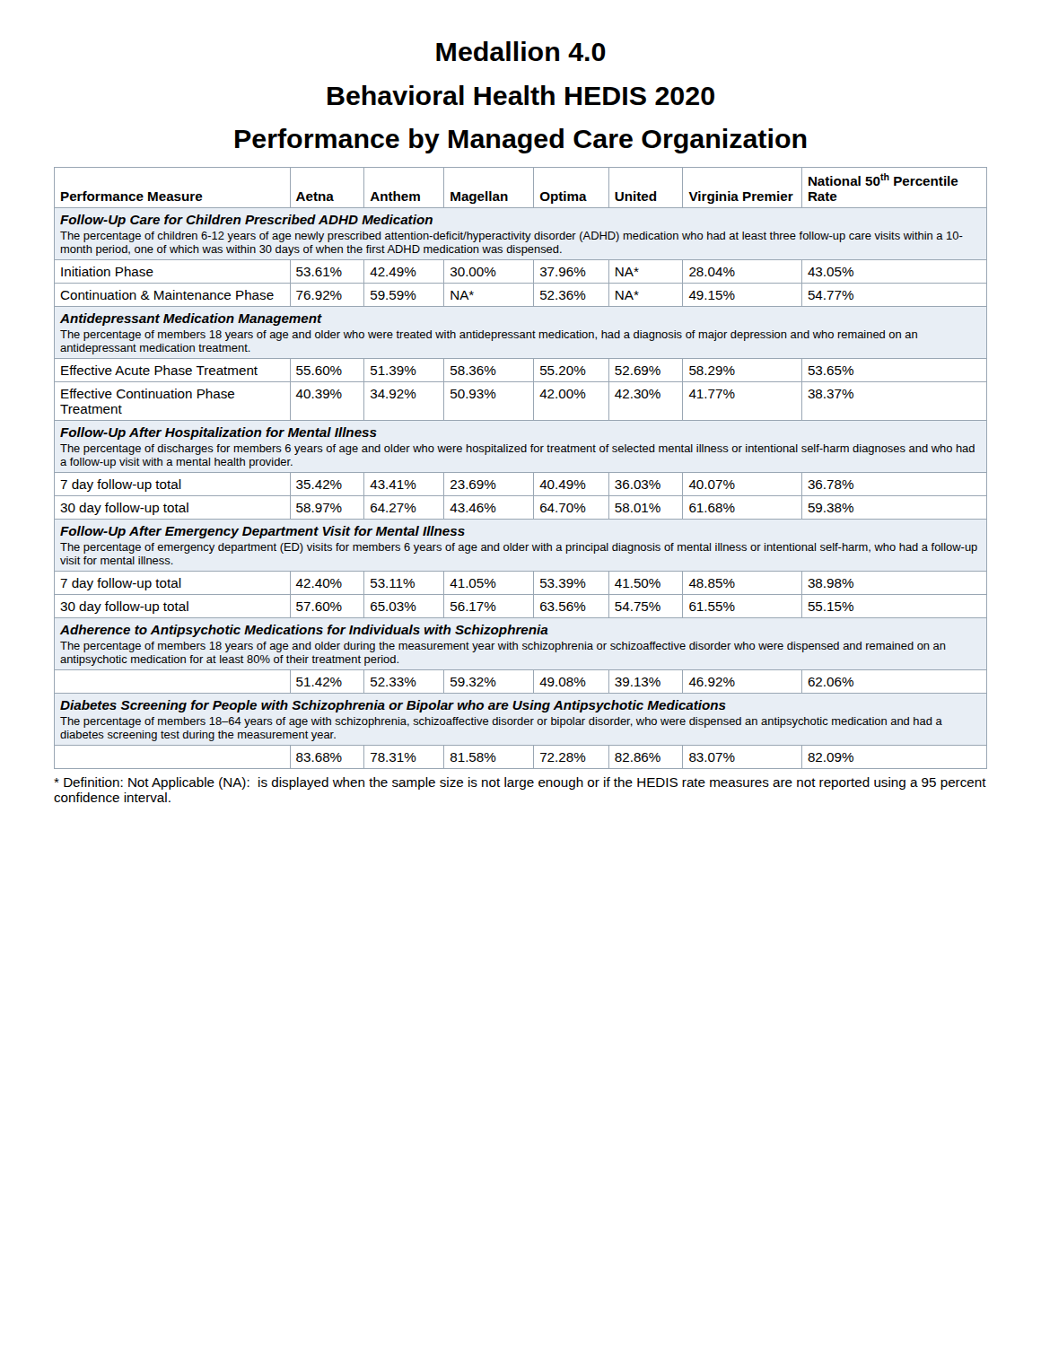Medallion 4.0
Behavioral Health HEDIS 2020
Performance by Managed Care Organization
| Performance Measure | Aetna | Anthem | Magellan | Optima | United | Virginia Premier | National 50 th Percentile Rate |
| --- | --- | --- | --- | --- | --- | --- | --- |
| Follow-Up Care for Children Prescribed ADHD Medication The percentage of children 6-12 years of age newly prescribed attention-deficit/hyperactivity disorder (ADHD) medication who had at least three follow-up care visits within a 10-month period, one of which was within 30 days of when the first ADHD medication was dispensed. |
| Initiation Phase | 53.61% | 42.49% | 30.00% | 37.96% | NA* | 28.04% | 43.05% |
| Continuation & Maintenance Phase | 76.92% | 59.59% | NA* | 52.36% | NA* | 49.15% | 54.77% |
| Antidepressant Medication Management The percentage of members 18 years of age and older who were treated with antidepressant medication, had a diagnosis of major depression and who remained on an antidepressant medication treatment. |
| Effective Acute Phase Treatment | 55.60% | 51.39% | 58.36% | 55.20% | 52.69% | 58.29% | 53.65% |
| Effective Continuation Phase Treatment | 40.39% | 34.92% | 50.93% | 42.00% | 42.30% | 41.77% | 38.37% |
| Follow-Up After Hospitalization for Mental Illness The percentage of discharges for members 6 years of age and older who were hospitalized for treatment of selected mental illness or intentional self-harm diagnoses and who had a follow-up visit with a mental health provider. |
| 7 day follow-up total | 35.42% | 43.41% | 23.69% | 40.49% | 36.03% | 40.07% | 36.78% |
| 30 day follow-up total | 58.97% | 64.27% | 43.46% | 64.70% | 58.01% | 61.68% | 59.38% |
| Follow-Up After Emergency Department Visit for Mental Illness The percentage of emergency department (ED) visits for members 6 years of age and older with a principal diagnosis of mental illness or intentional self-harm, who had a follow-up visit for mental illness. |
| 7 day follow-up total | 42.40% | 53.11% | 41.05% | 53.39% | 41.50% | 48.85% | 38.98% |
| 30 day follow-up total | 57.60% | 65.03% | 56.17% | 63.56% | 54.75% | 61.55% | 55.15% |
| Adherence to Antipsychotic Medications for Individuals with Schizophrenia The percentage of members 18 years of age and older during the measurement year with schizophrenia or schizoaffective disorder who were dispensed and remained on an antipsychotic medication for at least 80% of their treatment period. |
| | 51.42% | 52.33% | 59.32% | 49.08% | 39.13% | 46.92% | 62.06% |
| Diabetes Screening for People with Schizophrenia or Bipolar who are Using Antipsychotic Medications The percentage of members 18–64 years of age with schizophrenia, schizoaffective disorder or bipolar disorder, who were dispensed an antipsychotic medication and had a diabetes screening test during the measurement year. |
| | 83.68% | 78.31% | 81.58% | 72.28% | 82.86% | 83.07% | 82.09% |
* Definition: Not Applicable (NA): is displayed when the sample size is not large enough or if the HEDIS rate measures are not reported using a 95 percent confidence interval.